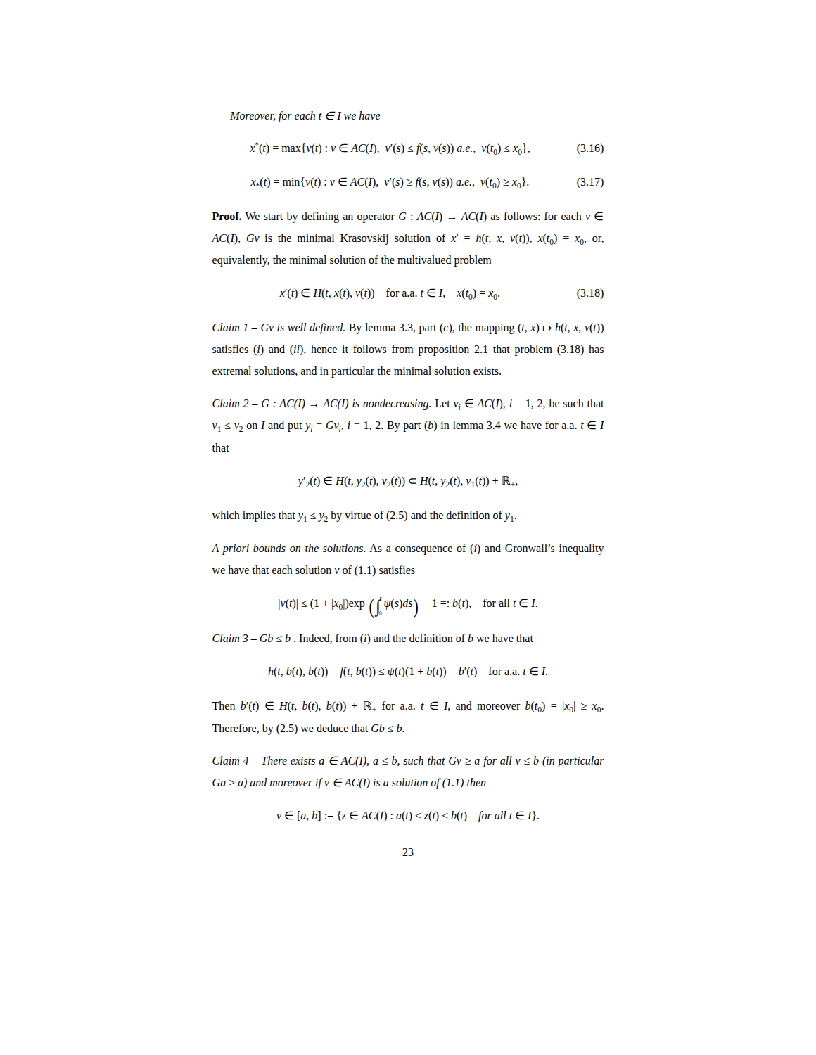Moreover, for each t ∈ I we have
x*(t) = max{v(t) : v ∈ AC(I), v′(s) ≤ f(s, v(s)) a.e., v(t0) ≤ x0}, (3.16)
x*(t) = min{v(t) : v ∈ AC(I), v′(s) ≥ f(s, v(s)) a.e., v(t0) ≥ x0}. (3.17)
Proof. We start by defining an operator G : AC(I) → AC(I) as follows: for each v ∈ AC(I), Gv is the minimal Krasovskij solution of x′ = h(t, x, v(t)), x(t0) = x0, or, equivalently, the minimal solution of the multivalued problem
x′(t) ∈ H(t, x(t), v(t)) for a.a. t ∈ I, x(t0) = x0. (3.18)
Claim 1 – Gv is well defined. By lemma 3.3, part (c), the mapping (t, x) ↦ h(t, x, v(t)) satisfies (i) and (ii), hence it follows from proposition 2.1 that problem (3.18) has extremal solutions, and in particular the minimal solution exists.
Claim 2 – G : AC(I) → AC(I) is nondecreasing. Let vi ∈ AC(I), i = 1, 2, be such that v1 ≤ v2 on I and put yi = Gvi, i = 1, 2. By part (b) in lemma 3.4 we have for a.a. t ∈ I that
y′2(t) ∈ H(t, y2(t), v2(t)) ⊂ H(t, y2(t), v1(t)) + ℝ+,
which implies that y1 ≤ y2 by virtue of (2.5) and the definition of y1.
A priori bounds on the solutions. As a consequence of (i) and Gronwall’s inequality we have that each solution v of (1.1) satisfies
|v(t)| ≤ (1 + |x0|)exp (∫tt0 ψ(s)ds) − 1 =: b(t), for all t ∈ I.
Claim 3 – Gb ≤ b . Indeed, from (i) and the definition of b we have that
h(t, b(t), b(t)) = f(t, b(t)) ≤ ψ(t)(1 + b(t)) = b′(t) for a.a. t ∈ I.
Then b′(t) ∈ H(t, b(t), b(t)) + ℝ+ for a.a. t ∈ I, and moreover b(t0) = |x0| ≥ x0. Therefore, by (2.5) we deduce that Gb ≤ b.
Claim 4 – There exists a ∈ AC(I), a ≤ b, such that Gv ≥ a for all v ≤ b (in particular Ga ≥ a) and moreover if v ∈ AC(I) is a solution of (1.1) then
v ∈ [a, b] := {z ∈ AC(I) : a(t) ≤ z(t) ≤ b(t) for all t ∈ I}.
23